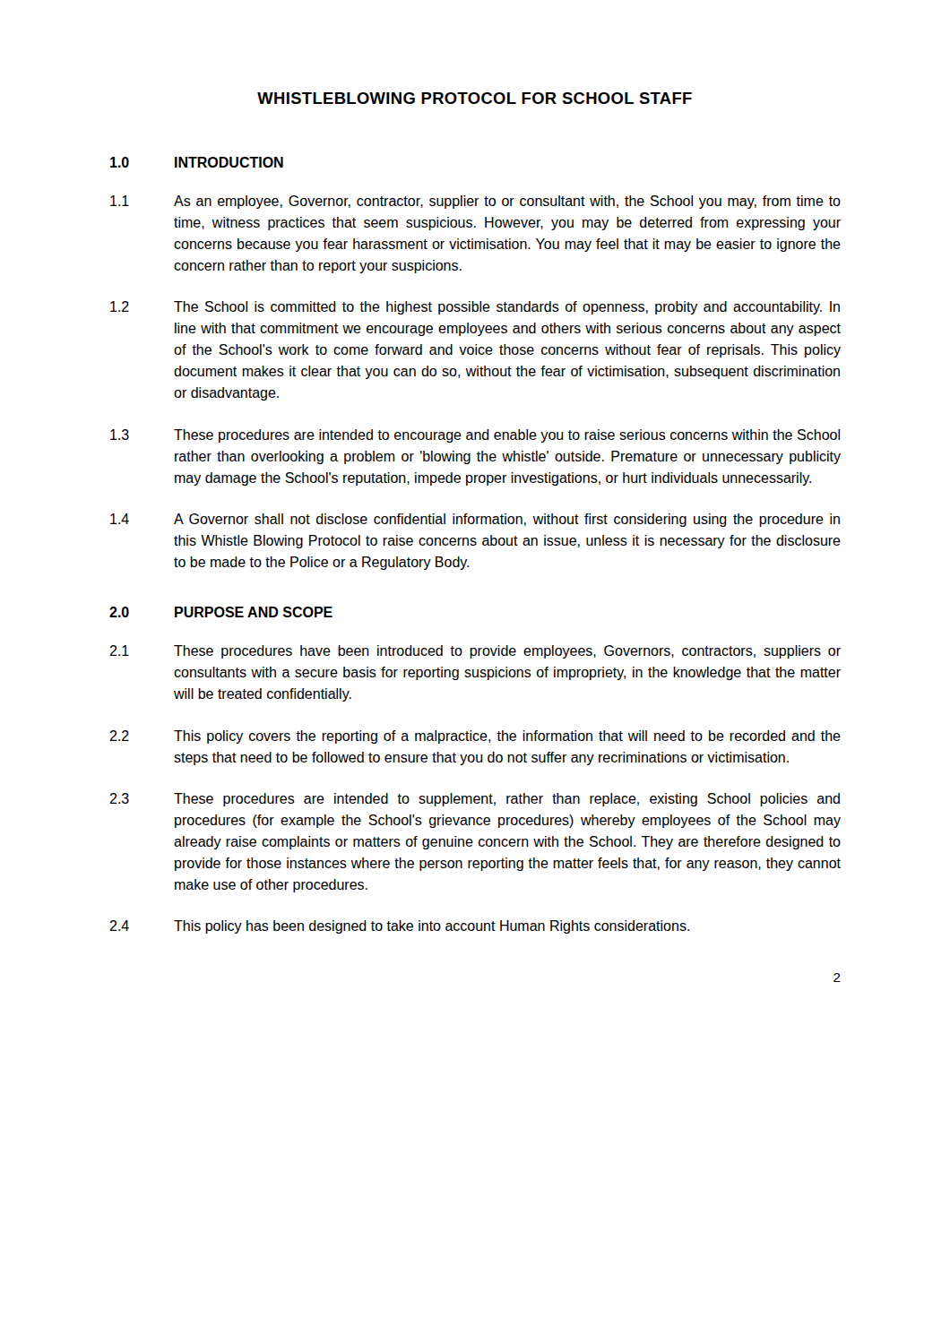WHISTLEBLOWING PROTOCOL FOR SCHOOL STAFF
1.0 INTRODUCTION
1.1 As an employee, Governor, contractor, supplier to or consultant with, the School you may, from time to time, witness practices that seem suspicious. However, you may be deterred from expressing your concerns because you fear harassment or victimisation. You may feel that it may be easier to ignore the concern rather than to report your suspicions.
1.2 The School is committed to the highest possible standards of openness, probity and accountability. In line with that commitment we encourage employees and others with serious concerns about any aspect of the School's work to come forward and voice those concerns without fear of reprisals. This policy document makes it clear that you can do so, without the fear of victimisation, subsequent discrimination or disadvantage.
1.3 These procedures are intended to encourage and enable you to raise serious concerns within the School rather than overlooking a problem or 'blowing the whistle' outside. Premature or unnecessary publicity may damage the School's reputation, impede proper investigations, or hurt individuals unnecessarily.
1.4 A Governor shall not disclose confidential information, without first considering using the procedure in this Whistle Blowing Protocol to raise concerns about an issue, unless it is necessary for the disclosure to be made to the Police or a Regulatory Body.
2.0 PURPOSE AND SCOPE
2.1 These procedures have been introduced to provide employees, Governors, contractors, suppliers or consultants with a secure basis for reporting suspicions of impropriety, in the knowledge that the matter will be treated confidentially.
2.2 This policy covers the reporting of a malpractice, the information that will need to be recorded and the steps that need to be followed to ensure that you do not suffer any recriminations or victimisation.
2.3 These procedures are intended to supplement, rather than replace, existing School policies and procedures (for example the School's grievance procedures) whereby employees of the School may already raise complaints or matters of genuine concern with the School. They are therefore designed to provide for those instances where the person reporting the matter feels that, for any reason, they cannot make use of other procedures.
2.4 This policy has been designed to take into account Human Rights considerations.
2